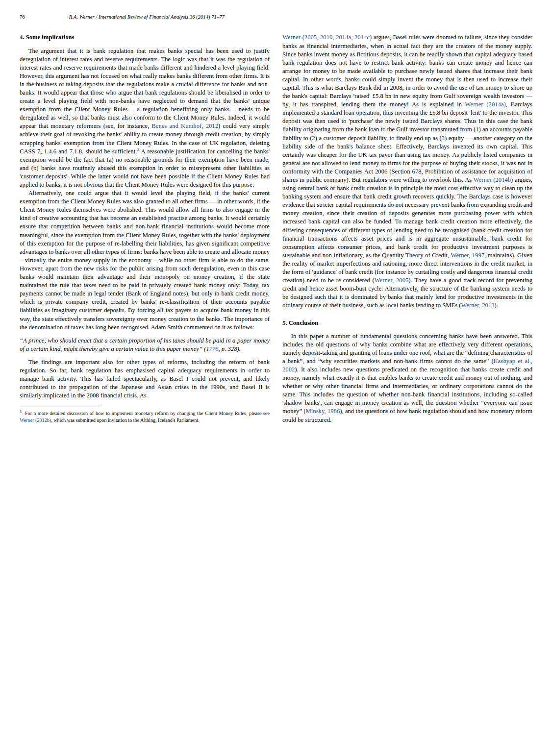76 R.A. Werner / International Review of Financial Analysis 36 (2014) 71–77
4. Some implications
The argument that it is bank regulation that makes banks special has been used to justify deregulation of interest rates and reserve requirements. The logic was that it was the regulation of interest rates and reserve requirements that made banks different and hindered a level playing field. However, this argument has not focused on what really makes banks different from other firms. It is in the business of taking deposits that the regulations make a crucial difference for banks and non-banks. It would appear that those who argue that bank regulations should be liberalised in order to create a level playing field with non-banks have neglected to demand that the banks' unique exemption from the Client Money Rules – a regulation benefitting only banks – needs to be deregulated as well, so that banks must also conform to the Client Money Rules. Indeed, it would appear that monetary reformers (see, for instance, Benes and Kumhof, 2012) could very simply achieve their goal of revoking the banks' ability to create money through credit creation, by simply scrapping banks' exemption from the Client Money Rules. In the case of UK regulation, deleting CASS 7, 1.4.6 and 7.1.8. should be sufficient.3 A reasonable justification for cancelling the banks' exemption would be the fact that (a) no reasonable grounds for their exemption have been made, and (b) banks have routinely abused this exemption in order to misrepresent other liabilities as 'customer deposits'. While the latter would not have been possible if the Client Money Rules had applied to banks, it is not obvious that the Client Money Rules were designed for this purpose.
Alternatively, one could argue that it would level the playing field, if the banks' current exemption from the Client Money Rules was also granted to all other firms — in other words, if the Client Money Rules themselves were abolished. This would allow all firms to also engage in the kind of creative accounting that has become an established practise among banks. It would certainly ensure that competition between banks and non-bank financial institutions would become more meaningful, since the exemption from the Client Money Rules, together with the banks' deployment of this exemption for the purpose of re-labelling their liabilities, has given significant competitive advantages to banks over all other types of firms: banks have been able to create and allocate money – virtually the entire money supply in the economy – while no other firm is able to do the same. However, apart from the new risks for the public arising from such deregulation, even in this case banks would maintain their advantage and their monopoly on money creation, if the state maintained the rule that taxes need to be paid in privately created bank money only: Today, tax payments cannot be made in legal tender (Bank of England notes), but only in bank credit money, which is private company credit, created by banks' re-classification of their accounts payable liabilities as imaginary customer deposits. By forcing all tax payers to acquire bank money in this way, the state effectively transfers sovereignty over money creation to the banks. The importance of the denomination of taxes has long been recognised. Adam Smith commented on it as follows:
“A prince, who should enact that a certain proportion of his taxes should be paid in a paper money of a certain kind, might thereby give a certain value to this paper money” (1776, p. 328).
The findings are important also for other types of reforms, including the reform of bank regulation. So far, bank regulation has emphasised capital adequacy requirements in order to manage bank activity. This has failed spectacularly, as Basel I could not prevent, and likely contributed to the propagation of the Japanese and Asian crises in the 1990s, and Basel II is similarly implicated in the 2008 financial crisis. As
3 For a more detailed discussion of how to implement monetary reform by changing the Client Money Rules, please see Werner (2012b), which was submitted upon invitation to the Althing, Iceland's Parliament.
Werner (2005, 2010, 2014a, 2014c) argues, Basel rules were doomed to failure, since they consider banks as financial intermediaries, when in actual fact they are the creators of the money supply. Since banks invent money as fictitious deposits, it can be readily shown that capital adequacy based bank regulation does not have to restrict bank activity: banks can create money and hence can arrange for money to be made available to purchase newly issued shares that increase their bank capital. In other words, banks could simply invent the money that is then used to increase their capital. This is what Barclays Bank did in 2008, in order to avoid the use of tax money to shore up the bank's capital: Barclays 'raised' £5.8 bn in new equity from Gulf sovereign wealth investors — by, it has transpired, lending them the money! As is explained in Werner (2014a), Barclays implemented a standard loan operation, thus inventing the £5.8 bn deposit 'lent' to the investor. This deposit was then used to 'purchase' the newly issued Barclays shares. Thus in this case the bank liability originating from the bank loan to the Gulf investor transmuted from (1) an accounts payable liability to (2) a customer deposit liability, to finally end up as (3) equity — another category on the liability side of the bank's balance sheet. Effectively, Barclays invented its own capital. This certainly was cheaper for the UK tax payer than using tax money. As publicly listed companies in general are not allowed to lend money to firms for the purpose of buying their stocks, it was not in conformity with the Companies Act 2006 (Section 678, Prohibition of assistance for acquisition of shares in public company). But regulators were willing to overlook this. As Werner (2014b) argues, using central bank or bank credit creation is in principle the most cost-effective way to clean up the banking system and ensure that bank credit growth recovers quickly. The Barclays case is however evidence that stricter capital requirements do not necessary prevent banks from expanding credit and money creation, since their creation of deposits generates more purchasing power with which increased bank capital can also be funded. To manage bank credit creation more effectively, the differing consequences of different types of lending need to be recognised (bank credit creation for financial transactions affects asset prices and is in aggregate unsustainable, bank credit for consumption affects consumer prices, and bank credit for productive investment purposes is sustainable and non-inflationary, as the Quantity Theory of Credit, Werner, 1997, maintains). Given the reality of market imperfections and rationing, more direct interventions in the credit market, in the form of 'guidance' of bank credit (for instance by curtailing costly and dangerous financial credit creation) need to be re-considered (Werner, 2005). They have a good track record for preventing credit and hence asset boom-bust cycle. Alternatively, the structure of the banking system needs to be designed such that it is dominated by banks that mainly lend for productive investments in the ordinary course of their business, such as local banks lending to SMEs (Werner, 2013).
5. Conclusion
In this paper a number of fundamental questions concerning banks have been answered. This includes the old questions of why banks combine what are effectively very different operations, namely deposit-taking and granting of loans under one roof, what are the “defining characteristics of a bank”, and “why securities markets and non-bank firms cannot do the same” (Kashyap et al., 2002). It also includes new questions predicated on the recognition that banks create credit and money, namely what exactly it is that enables banks to create credit and money out of nothing, and whether or why other financial firms and intermediaries, or ordinary corporations cannot do the same. This includes the question of whether non-bank financial institutions, including so-called 'shadow banks', can engage in money creation as well, the question whether “everyone can issue money” (Minsky, 1986), and the questions of how bank regulation should and how monetary reform could be structured.